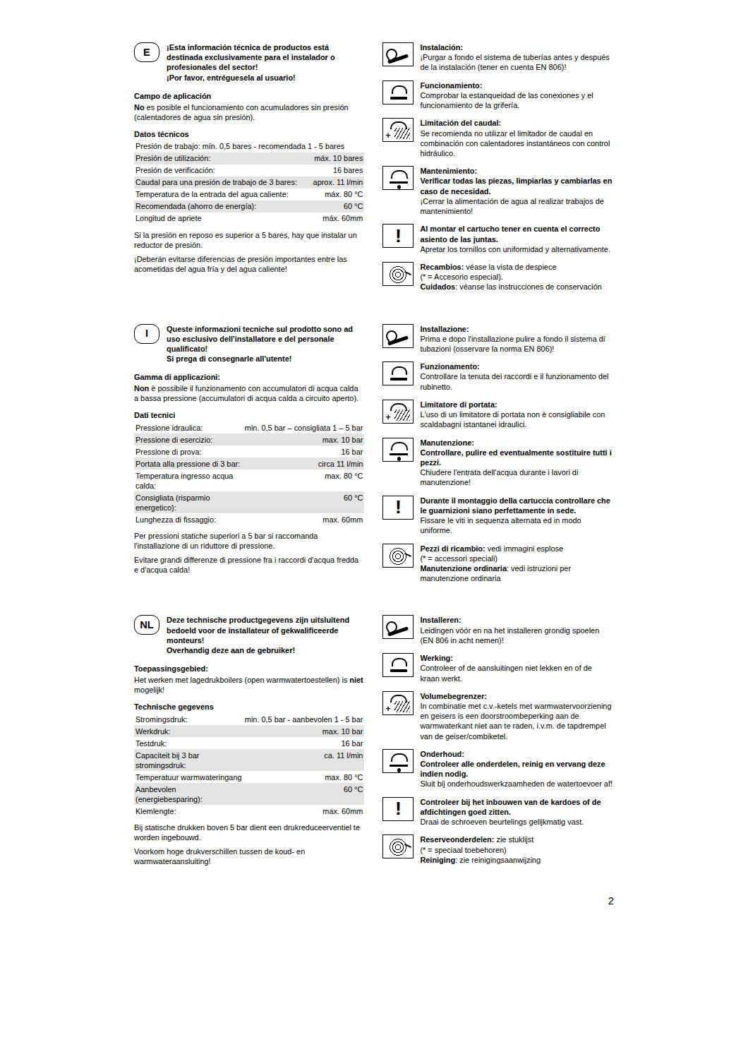E
¡Esta información técnica de productos está destinada exclusivamente para el instalador o profesionales del sector!
¡Por favor, entréguesela al usuario!
Campo de aplicación
No es posible el funcionamiento con acumuladores sin presión (calentadores de agua sin presión).
Datos técnicos
| Presión de trabajo: mín. 0,5 bares - recomendada 1 - 5 bares |
| Presión de utilización: | máx. 10 bares |
| Presión de verificación: | 16 bares |
| Caudal para una presión de trabajo de 3 bares: | aprox. 11 l/min |
| Temperatura de la entrada del agua caliente: | máx. 80 °C |
| Recomendada (ahorro de energía): | 60 °C |
| Longitud de apriete | máx. 60mm |
Si la presión en reposo es superior a 5 bares, hay que instalar un reductor de presión.
¡Deberán evitarse diferencias de presión importantes entre las acometidas del agua fría y del agua caliente!
Instalación:
¡Purgar a fondo el sistema de tuberías antes y después de la instalación (tener en cuenta EN 806)!
Funcionamiento:
Comprobar la estanqueidad de las conexiones y el funcionamiento de la grifería.
+
Limitación del caudal:
Se recomienda no utilizar el limitador de caudal en combinación con calentadores instantáneos con control hidráulico.
Mantenimiento:
Verificar todas las piezas, limpiarlas y cambiarlas en caso de necesidad.
¡Cerrar la alimentación de agua al realizar trabajos de mantenimiento!
!
Al montar el cartucho tener en cuenta el correcto asiento de las juntas.
Apretar los tornillos con uniformidad y alternativamente.
Recambios: véase la vista de despiece
(* = Accesorio especial).
Cuidados: véanse las instrucciones de conservación
I
Queste informazioni tecniche sul prodotto sono ad uso esclusivo dell'installatore e del personale qualificato!
Si prega di consegnarle all'utente!
Gamma di applicazioni:
Non è possibile il funzionamento con accumulatori di acqua calda a bassa pressione (accumulatori di acqua calda a circuito aperto).
Dati tecnici
| Pressione idraulica: | min. 0,5 bar – consigliata 1 – 5 bar |
| Pressione di esercizio: | max. 10 bar |
| Pressione di prova: | 16 bar |
| Portata alla pressione di 3 bar: | circa 11 l/min |
| Temperatura ingresso acqua calda: | max. 80 °C |
| Consigliata (risparmio energetico): | 60 °C |
| Lunghezza di fissaggio: | max. 60mm |
Per pressioni statiche superiori a 5 bar si raccomanda l'installazione di un riduttore di pressione.
Evitare grandi differenze di pressione fra i raccordi d'acqua fredda e d'acqua calda!
Installazione:
Prima e dopo l'installazione pulire a fondo il sistema di tubazioni (osservare la norma EN 806)!
Funzionamento:
Controllare la tenuta dei raccordi e il funzionamento del rubinetto.
+
Limitatore di portata:
L'uso di un limitatore di portata non è consigliabile con scaldabagni istantanei idraulici.
Manutenzione:
Controllare, pulire ed eventualmente sostituire tutti i pezzi.
Chiudere l'entrata dell'acqua durante i lavori di manutenzione!
!
Durante il montaggio della cartuccia controllare che le guarnizioni siano perfettamente in sede.
Fissare le viti in sequenza alternata ed in modo uniforme.
Pezzi di ricambio: vedi immagini esplose
(* = accessori speciali)
Manutenzione ordinaria: vedi istruzioni per manutenzione ordinaria
NL
Deze technische productgegevens zijn uitsluitend bedoeld voor de installateur of gekwalificeerde monteurs!
Overhandig deze aan de gebruiker!
Toepassingsgebied:
Het werken met lagedrukboilers (open warmwatertoestellen) is niet mogelijk!
Technische gegevens
| Stromingsdruk: | min. 0,5 bar - aanbevolen 1 - 5 bar |
| Werkdruk: | max. 10 bar |
| Testdruk: | 16 bar |
| Capaciteit bij 3 bar stromingsdruk: | ca. 11 l/min |
| Temperatuur warmwateringang | max. 80 °C |
| Aanbevolen (energiebesparing): | 60 °C |
| Klemlengte: | max. 60mm |
Bij statische drukken boven 5 bar dient een drukreduceerventiel te worden ingebouwd.
Voorkom hoge drukverschillen tussen de koud- en warmwateraansluiting!
Installeren:
Leidingen vóór en na het installeren grondig spoelen (EN 806 in acht nemen)!
Werking:
Controleer of de aansluitingen niet lekken en of de kraan werkt.
+
Volumebegrenzer:
In combinatie met c.v.-ketels met warmwatervoorziening en geisers is een doorstroombeperking aan de warmwaterkant niet aan te raden, i.v.m. de tapdrempel van de geiser/combiketel.
Onderhoud:
Controleer alle onderdelen, reinig en vervang deze indien nodig.
Sluit bij onderhoudswerkzaamheden de watertoevoer af!
!
Controleer bij het inbouwen van de kardoes of de afdichtingen goed zitten.
Draai de schroeven beurtelings gelijkmatig vast.
Reserveonderdelen: zie stuklijst
(* = speciaal toebehoren)
Reiniging: zie reinigingsaanwijzing
2